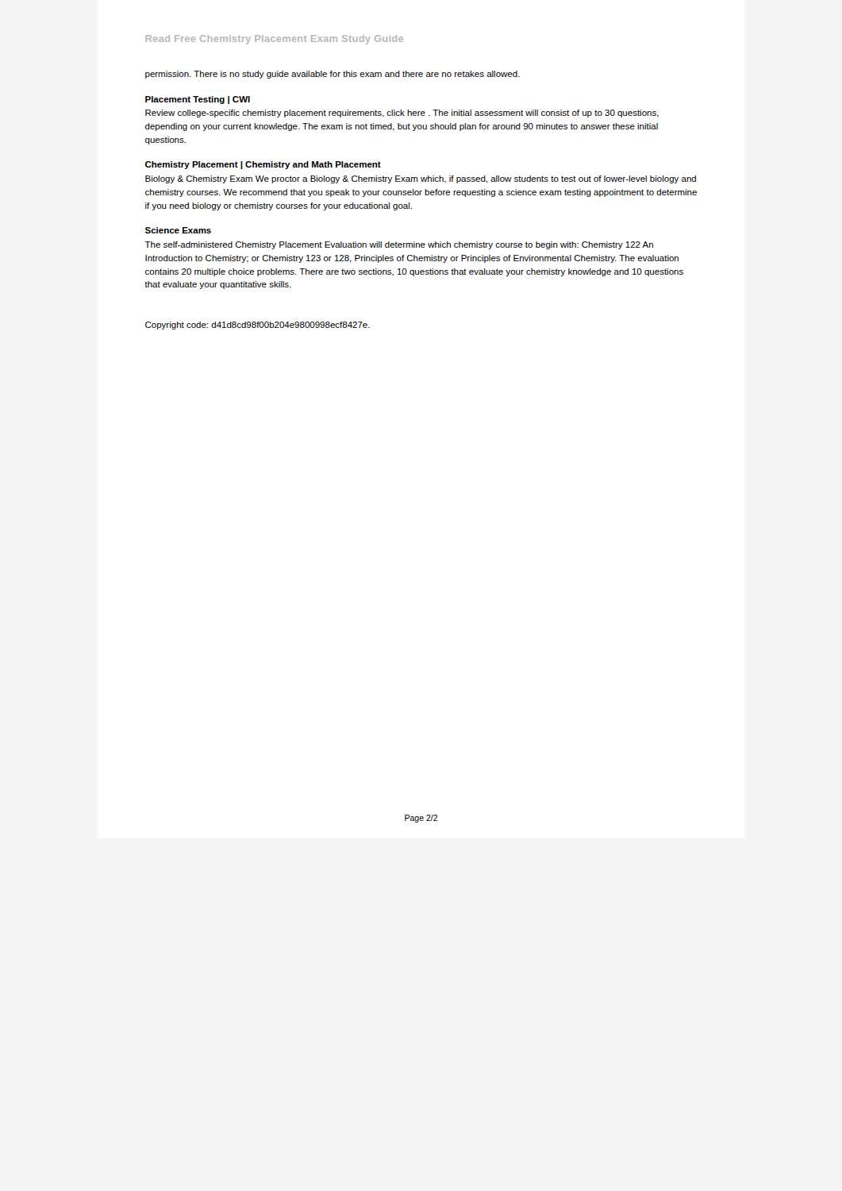Read Free Chemistry Placement Exam Study Guide
permission. There is no study guide available for this exam and there are no retakes allowed.
Placement Testing | CWI
Review college-specific chemistry placement requirements, click here . The initial assessment will consist of up to 30 questions, depending on your current knowledge. The exam is not timed, but you should plan for around 90 minutes to answer these initial questions.
Chemistry Placement | Chemistry and Math Placement
Biology & Chemistry Exam We proctor a Biology & Chemistry Exam which, if passed, allow students to test out of lower-level biology and chemistry courses. We recommend that you speak to your counselor before requesting a science exam testing appointment to determine if you need biology or chemistry courses for your educational goal.
Science Exams
The self-administered Chemistry Placement Evaluation will determine which chemistry course to begin with: Chemistry 122 An Introduction to Chemistry; or Chemistry 123 or 128, Principles of Chemistry or Principles of Environmental Chemistry. The evaluation contains 20 multiple choice problems. There are two sections, 10 questions that evaluate your chemistry knowledge and 10 questions that evaluate your quantitative skills.
Copyright code: d41d8cd98f00b204e9800998ecf8427e.
Page 2/2